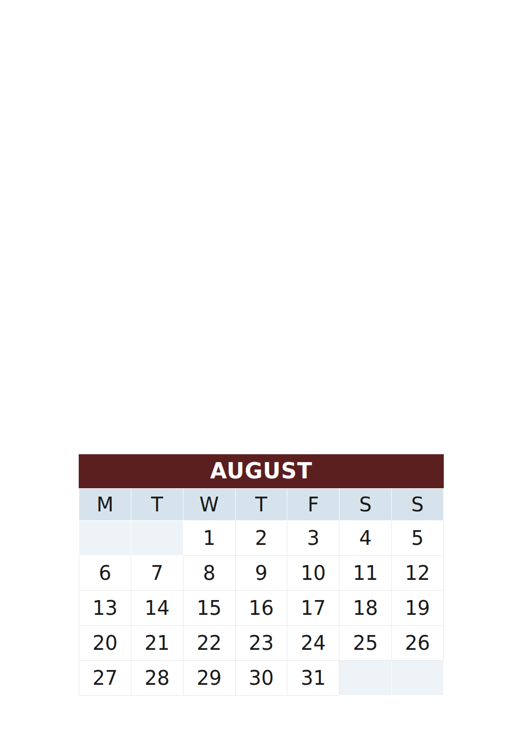AUGUST
| M | T | W | T | F | S | S |
| --- | --- | --- | --- | --- | --- | --- |
| | | 1 | 2 | 3 | 4 | 5 |
| 6 | 7 | 8 | 9 | 10 | 11 | 12 |
| 13 | 14 | 15 | 16 | 17 | 18 | 19 |
| 20 | 21 | 22 | 23 | 24 | 25 | 26 |
| 27 | 28 | 29 | 30 | 31 | | |